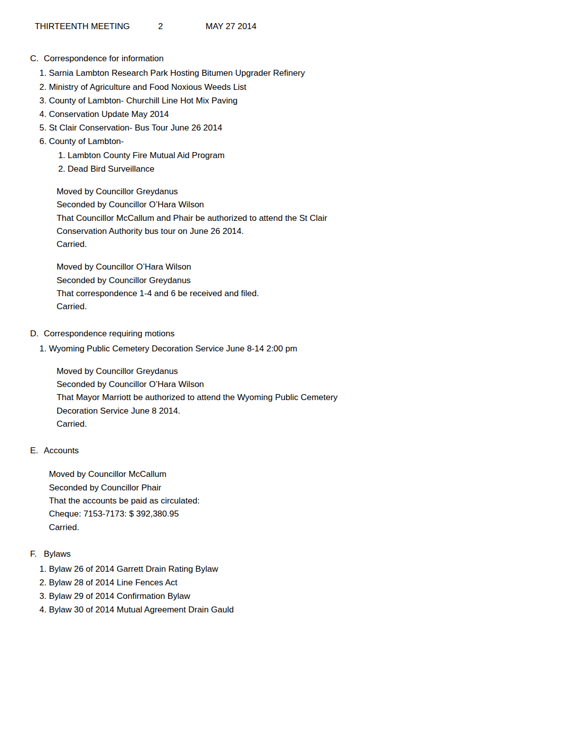THIRTEENTH MEETING 2 MAY 27 2014
C. Correspondence for information
Sarnia Lambton Research Park Hosting Bitumen Upgrader Refinery
Ministry of Agriculture and Food Noxious Weeds List
County of Lambton- Churchill Line Hot Mix Paving
Conservation Update May 2014
St Clair Conservation- Bus Tour June 26 2014
County of Lambton-
Lambton County Fire Mutual Aid Program
Dead Bird Surveillance
Moved by Councillor Greydanus
Seconded by Councillor O’Hara Wilson
That Councillor McCallum and Phair be authorized to attend the St Clair
Conservation Authority bus tour on June 26 2014.
Carried.
Moved by Councillor O’Hara Wilson
Seconded by Councillor Greydanus
That correspondence 1-4 and 6 be received and filed.
Carried.
D. Correspondence requiring motions
Wyoming Public Cemetery Decoration Service June 8-14 2:00 pm
Moved by Councillor Greydanus
Seconded by Councillor O’Hara Wilson
That Mayor Marriott be authorized to attend the Wyoming Public Cemetery
Decoration Service June 8 2014.
Carried.
E. Accounts
Moved by Councillor McCallum
Seconded by Councillor Phair
That the accounts be paid as circulated:
Cheque: 7153-7173: $ 392,380.95
Carried.
F. Bylaws
Bylaw 26 of 2014 Garrett Drain Rating Bylaw
Bylaw 28 of 2014 Line Fences Act
Bylaw 29 of 2014 Confirmation Bylaw
Bylaw 30 of 2014 Mutual Agreement Drain Gauld